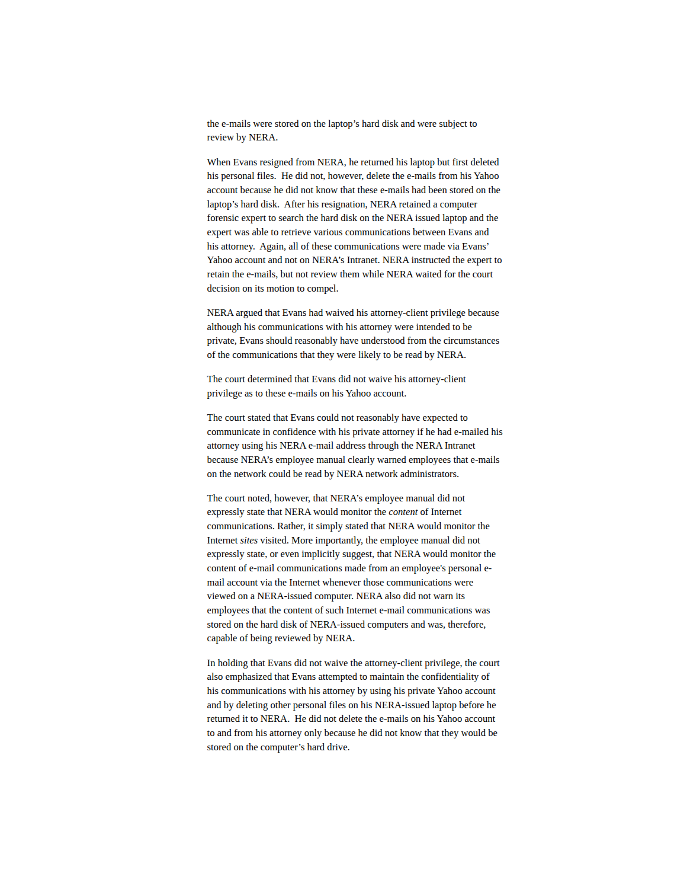the e-mails were stored on the laptop’s hard disk and were subject to review by NERA.
When Evans resigned from NERA, he returned his laptop but first deleted his personal files. He did not, however, delete the e-mails from his Yahoo account because he did not know that these e-mails had been stored on the laptop’s hard disk. After his resignation, NERA retained a computer forensic expert to search the hard disk on the NERA issued laptop and the expert was able to retrieve various communications between Evans and his attorney. Again, all of these communications were made via Evans’ Yahoo account and not on NERA’s Intranet. NERA instructed the expert to retain the e-mails, but not review them while NERA waited for the court decision on its motion to compel.
NERA argued that Evans had waived his attorney-client privilege because although his communications with his attorney were intended to be private, Evans should reasonably have understood from the circumstances of the communications that they were likely to be read by NERA.
The court determined that Evans did not waive his attorney-client privilege as to these e-mails on his Yahoo account.
The court stated that Evans could not reasonably have expected to communicate in confidence with his private attorney if he had e-mailed his attorney using his NERA e-mail address through the NERA Intranet because NERA’s employee manual clearly warned employees that e-mails on the network could be read by NERA network administrators.
The court noted, however, that NERA’s employee manual did not expressly state that NERA would monitor the content of Internet communications. Rather, it simply stated that NERA would monitor the Internet sites visited. More importantly, the employee manual did not expressly state, or even implicitly suggest, that NERA would monitor the content of e-mail communications made from an employee's personal e-mail account via the Internet whenever those communications were viewed on a NERA-issued computer. NERA also did not warn its employees that the content of such Internet e-mail communications was stored on the hard disk of NERA-issued computers and was, therefore, capable of being reviewed by NERA.
In holding that Evans did not waive the attorney-client privilege, the court also emphasized that Evans attempted to maintain the confidentiality of his communications with his attorney by using his private Yahoo account and by deleting other personal files on his NERA-issued laptop before he returned it to NERA. He did not delete the e-mails on his Yahoo account to and from his attorney only because he did not know that they would be stored on the computer’s hard drive.